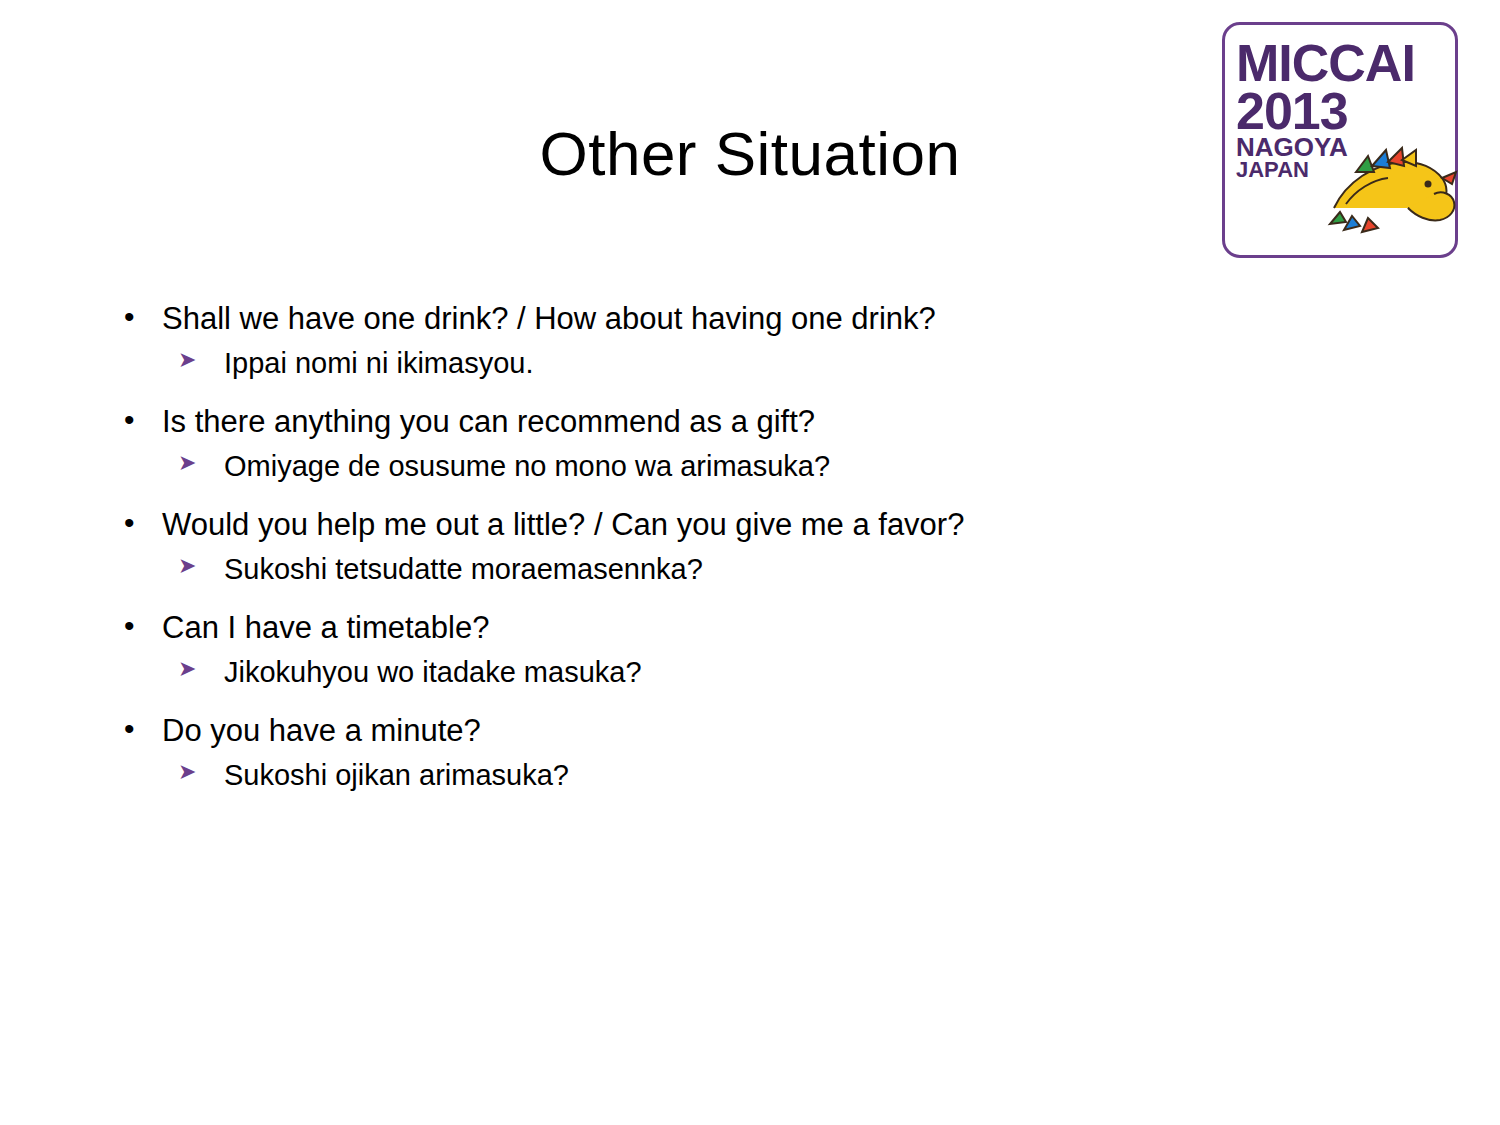MICCAI 2013 NAGOYA JAPAN
Other Situation
Shall we have one drink? / How about having one drink?
Ippai nomi ni ikimasyou.
Is there anything you can recommend as a gift?
Omiyage de osusume no mono wa arimasuka?
Would you help me out a little? / Can you give me a favor?
Sukoshi tetsudatte moraemasennka?
Can I have a timetable?
Jikokuhyou wo itadake masuka?
Do you have a minute?
Sukoshi ojikan arimasuka?